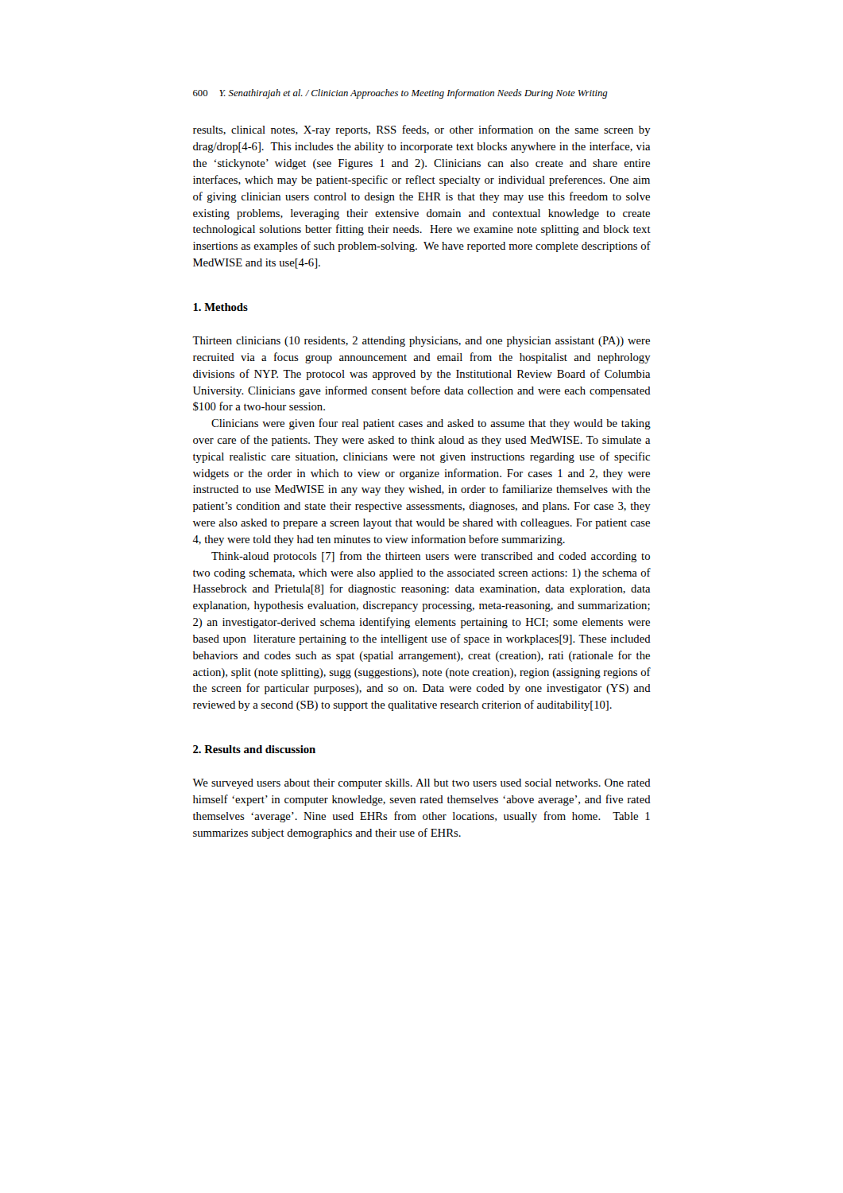600 Y. Senathirajah et al. / Clinician Approaches to Meeting Information Needs During Note Writing
results, clinical notes, X-ray reports, RSS feeds, or other information on the same screen by drag/drop[4-6]. This includes the ability to incorporate text blocks anywhere in the interface, via the ‘stickynote’ widget (see Figures 1 and 2). Clinicians can also create and share entire interfaces, which may be patient-specific or reflect specialty or individual preferences. One aim of giving clinician users control to design the EHR is that they may use this freedom to solve existing problems, leveraging their extensive domain and contextual knowledge to create technological solutions better fitting their needs. Here we examine note splitting and block text insertions as examples of such problem-solving. We have reported more complete descriptions of MedWISE and its use[4-6].
1. Methods
Thirteen clinicians (10 residents, 2 attending physicians, and one physician assistant (PA)) were recruited via a focus group announcement and email from the hospitalist and nephrology divisions of NYP. The protocol was approved by the Institutional Review Board of Columbia University. Clinicians gave informed consent before data collection and were each compensated $100 for a two-hour session.
Clinicians were given four real patient cases and asked to assume that they would be taking over care of the patients. They were asked to think aloud as they used MedWISE. To simulate a typical realistic care situation, clinicians were not given instructions regarding use of specific widgets or the order in which to view or organize information. For cases 1 and 2, they were instructed to use MedWISE in any way they wished, in order to familiarize themselves with the patient’s condition and state their respective assessments, diagnoses, and plans. For case 3, they were also asked to prepare a screen layout that would be shared with colleagues. For patient case 4, they were told they had ten minutes to view information before summarizing.
Think-aloud protocols [7] from the thirteen users were transcribed and coded according to two coding schemata, which were also applied to the associated screen actions: 1) the schema of Hassebrock and Prietula[8] for diagnostic reasoning: data examination, data exploration, data explanation, hypothesis evaluation, discrepancy processing, meta-reasoning, and summarization; 2) an investigator-derived schema identifying elements pertaining to HCI; some elements were based upon literature pertaining to the intelligent use of space in workplaces[9]. These included behaviors and codes such as spat (spatial arrangement), creat (creation), rati (rationale for the action), split (note splitting), sugg (suggestions), note (note creation), region (assigning regions of the screen for particular purposes), and so on. Data were coded by one investigator (YS) and reviewed by a second (SB) to support the qualitative research criterion of auditability[10].
2. Results and discussion
We surveyed users about their computer skills. All but two users used social networks. One rated himself ‘expert’ in computer knowledge, seven rated themselves ‘above average’, and five rated themselves ‘average’. Nine used EHRs from other locations, usually from home. Table 1 summarizes subject demographics and their use of EHRs.